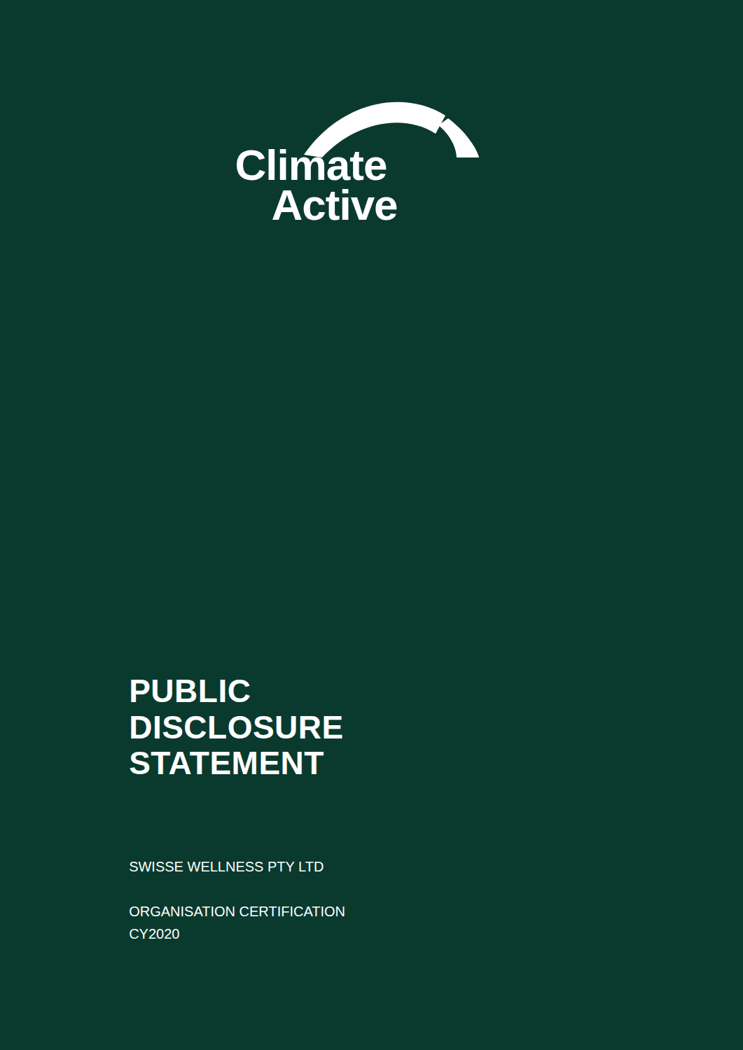Climate
Active
PUBLIC
DISCLOSURE
STATEMENT
SWISSE WELLNESS PTY LTD
ORGANISATION CERTIFICATION
CY2020